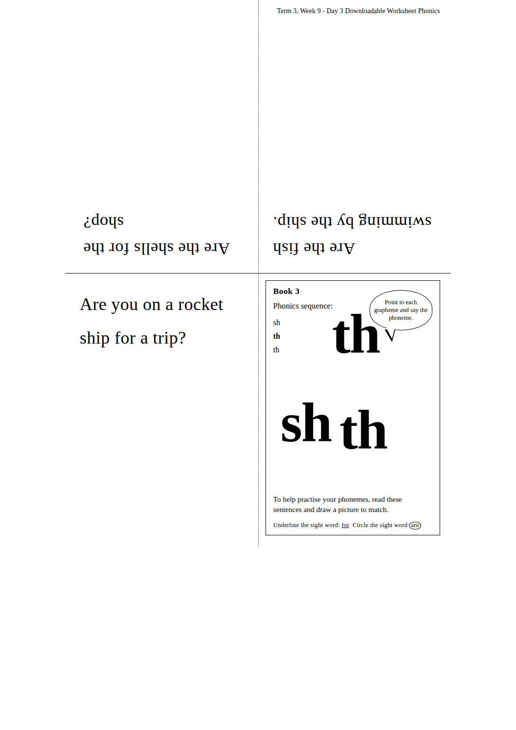Term 3, Week 9 - Day 3 Downloadable Worksheet Phonics
Are the shells for the shop?
Are the fish swimming by the ship.
Are you on a rocket ship for a trip?
Book 3
Phonics sequence:
sh
th
th
Point to each grapheme and say the phoneme.
th
sh
th
To help practise your phonemes, read these sentences and draw a picture to match.
Underline the sight word: for Circle the sight word are